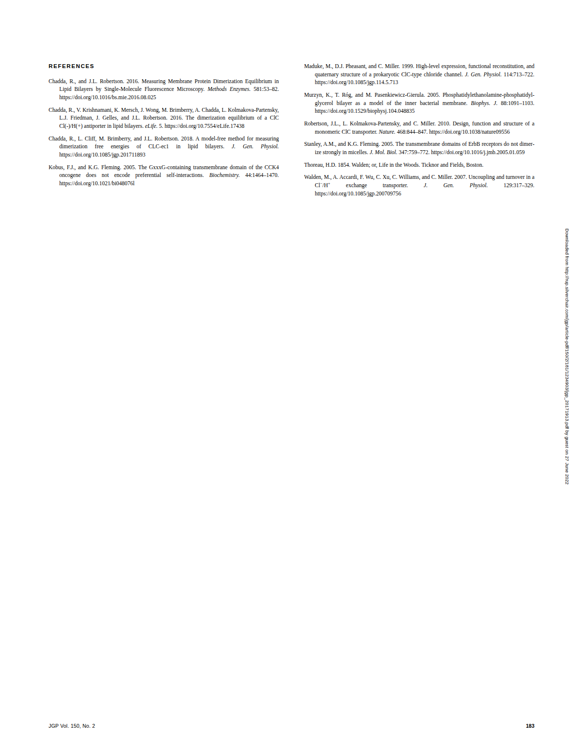References
Chadda, R., and J.L. Robertson. 2016. Measuring Membrane Protein Dimerization Equilibrium in Lipid Bilayers by Single-Molecule Fluorescence Microscopy. Methods Enzymes. 581:53–82. https://doi.org/10.1016/bs.mie.2016.08.025
Chadda, R., V. Krishnamani, K. Mersch, J. Wong, M. Brimberry, A. Chadda, L. Kolmakova-Partensky, L.J. Friedman, J. Gelles, and J.L. Robertson. 2016. The dimerization equilibrium of a ClC Cl(-)/H(+) antiporter in lipid bilayers. eLife. 5. https://doi.org/10.7554/eLife.17438
Chadda, R., L. Cliff, M. Brimberry, and J.L. Robertson. 2018. A model-free method for measuring dimerization free energies of CLC-ec1 in lipid bilayers. J. Gen. Physiol. https://doi.org/10.1085/jgp.201711893
Kobus, F.J., and K.G. Fleming. 2005. The GxxxG-containing transmembrane domain of the CCK4 oncogene does not encode preferential self-interactions. Biochemistry. 44:1464–1470. https://doi.org/10.1021/bi048076l
Maduke, M., D.J. Pheasant, and C. Miller. 1999. High-level expression, functional reconstitution, and quaternary structure of a prokaryotic ClC-type chloride channel. J. Gen. Physiol. 114:713–722. https://doi.org/10.1085/jgp.114.5.713
Murzyn, K., T. Róg, and M. Pasenkiewicz-Gierula. 2005. Phosphatidylethanolamine-phosphatidylglycerol bilayer as a model of the inner bacterial membrane. Biophys. J. 88:1091–1103. https://doi.org/10.1529/biophysj.104.048835
Robertson, J.L., L. Kolmakova-Partensky, and C. Miller. 2010. Design, function and structure of a monomeric ClC transporter. Nature. 468:844–847. https://doi.org/10.1038/nature09556
Stanley, A.M., and K.G. Fleming. 2005. The transmembrane domains of ErbB receptors do not dimerize strongly in micelles. J. Mol. Biol. 347:759–772. https://doi.org/10.1016/j.jmb.2005.01.059
Thoreau, H.D. 1854. Walden; or, Life in the Woods. Ticknor and Fields, Boston.
Walden, M., A. Accardi, F. Wu, C. Xu, C. Williams, and C. Miller. 2007. Uncoupling and turnover in a Cl−/H+ exchange transporter. J. Gen. Physiol. 129:317–329. https://doi.org/10.1085/jgp.200709756
Downloaded from http://rup.silverchair.com/jgp/article-pdf/150/2/181/1234903/jgp_20171913.pdf by guest on 27 June 2022
JGP Vol. 150, No. 2
183